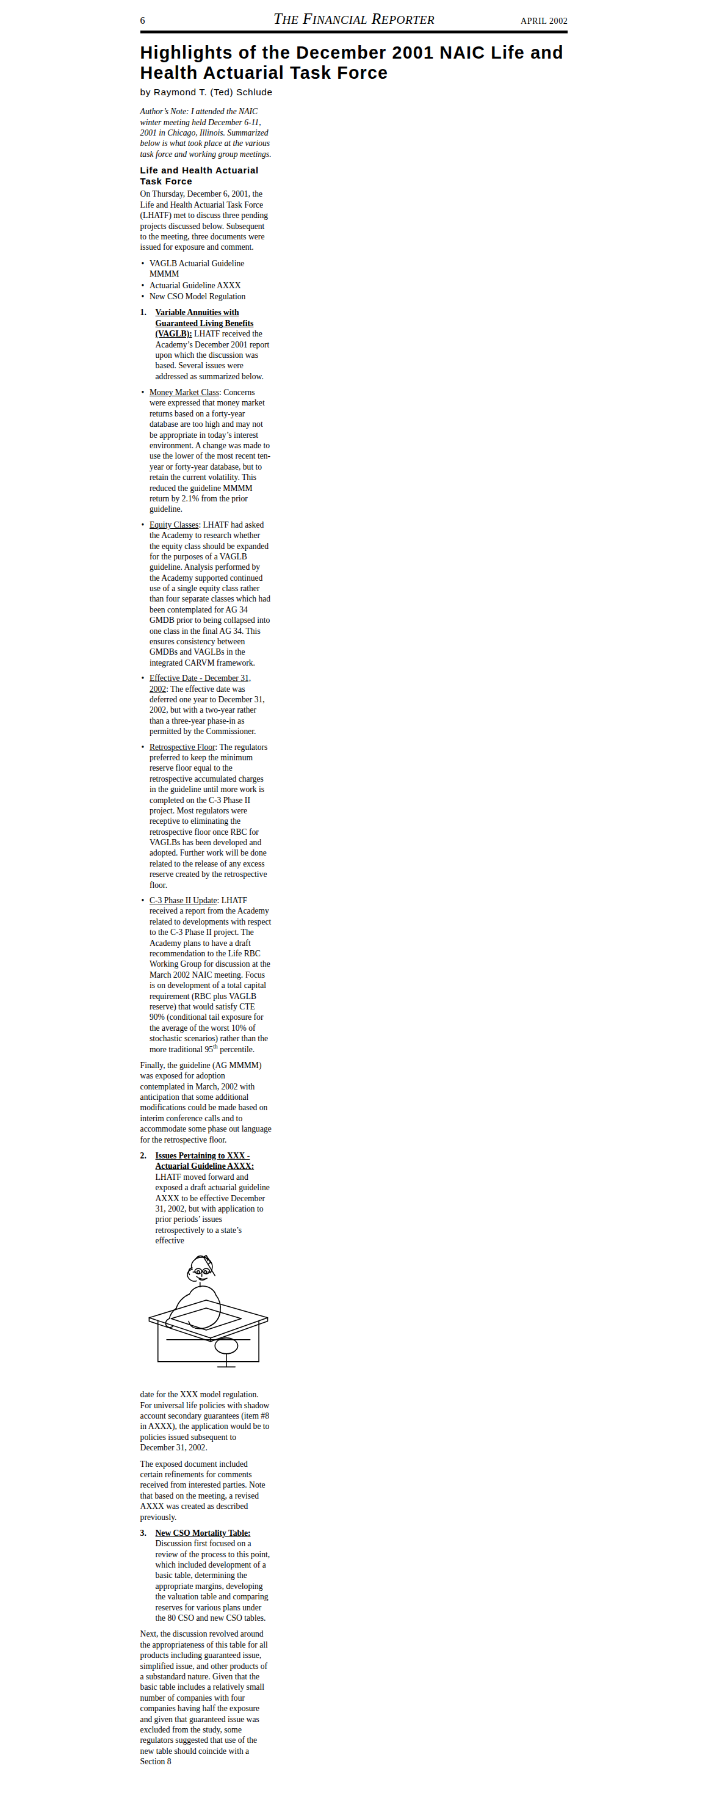6
THE FINANCIAL REPORTER
APRIL 2002
Highlights of the December 2001 NAIC Life and Health Actuarial Task Force
by Raymond T. (Ted) Schlude
Author’s Note: I attended the NAIC winter meeting held December 6-11, 2001 in Chicago, Illinois. Summarized below is what took place at the various task force and working group meetings.
Life and Health Actuarial Task Force
On Thursday, December 6, 2001, the Life and Health Actuarial Task Force (LHATF) met to discuss three pending projects discussed below. Subsequent to the meeting, three documents were issued for exposure and comment.
VAGLB Actuarial Guideline MMMM
Actuarial Guideline AXXX
New CSO Model Regulation
Variable Annuities with Guaranteed Living Benefits (VAGLB): LHATF received the Academy’s December 2001 report upon which the discussion was based. Several issues were addressed as summarized below.
Money Market Class: Concerns were expressed that money market returns based on a forty-year database are too high and may not be appropriate in today’s interest environment. A change was made to use the lower of the most recent ten-year or forty-year database, but to retain the current volatility. This reduced the guideline MMMM return by 2.1% from the prior guideline.
Equity Classes: LHATF had asked the Academy to research whether the equity class should be expanded for the purposes of a VAGLB guideline. Analysis performed by the Academy supported continued use of a single equity class rather than four separate classes which had been contemplated for AG 34 GMDB prior to being collapsed into one class in the final AG 34. This ensures consistency between GMDBs and VAGLBs in the integrated CARVM framework.
Effective Date - December 31, 2002: The effective date was deferred one year to December 31, 2002, but with a two-year rather than a three-year phase-in as permitted by the Commissioner.
Retrospective Floor: The regulators preferred to keep the minimum reserve floor equal to the retrospective accumulated charges in the guideline until more work is completed on the C-3 Phase II project. Most regulators were receptive to eliminating the retrospective floor once RBC for VAGLBs has been developed and adopted. Further work will be done related to the release of any excess reserve created by the retrospective floor.
C-3 Phase II Update: LHATF received a report from the Academy related to developments with respect to the C-3 Phase II project. The Academy plans to have a draft recommendation to the Life RBC Working Group for discussion at the March 2002 NAIC meeting. Focus is on development of a total capital requirement (RBC plus VAGLB reserve) that would satisfy CTE 90% (conditional tail exposure for the average of the worst 10% of stochastic scenarios) rather than the more traditional 95th percentile.
Finally, the guideline (AG MMMM) was exposed for adoption contemplated in March, 2002 with anticipation that some additional modifications could be made based on interim conference calls and to accommodate some phase out language for the retrospective floor.
Issues Pertaining to XXX - Actuarial Guideline AXXX: LHATF moved forward and exposed a draft actuarial guideline AXXX to be effective December 31, 2002, but with application to prior periods’ issues retrospectively to a state’s effective
date for the XXX model regulation. For universal life policies with shadow account secondary guarantees (item #8 in AXXX), the application would be to policies issued subsequent to December 31, 2002.
The exposed document included certain refinements for comments received from interested parties. Note that based on the meeting, a revised AXXX was created as described previously.
New CSO Mortality Table: Discussion first focused on a review of the process to this point, which included development of a basic table, determining the appropriate margins, developing the valuation table and comparing reserves for various plans under the 80 CSO and new CSO tables.
Next, the discussion revolved around the appropriateness of this table for all products including guaranteed issue, simplified issue, and other products of a substandard nature. Given that the basic table includes a relatively small number of companies with four companies having half the exposure and given that guaranteed issue was excluded from the study, some regulators suggested that use of the new table should coincide with a Section 8